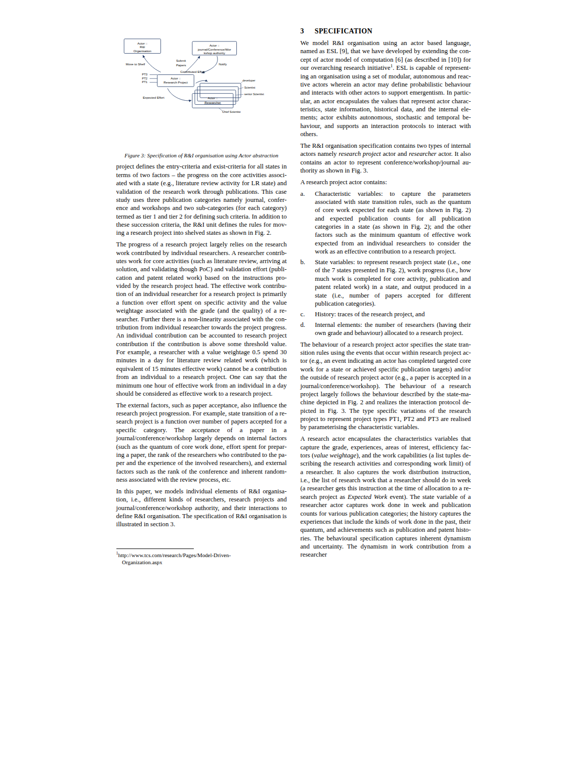Actor :: R&I Organisation Actor :: journal/Conference/Wor kshop authority Actor :: Research Project PT3 PT2 PT1 Actor :: Researcher developer Scientist senior Scientist Chief Scientist Move to Shelf Submit Papers Notify Contributed Effort Expected Effort
Figure 3: Specification of R&I organisation using Actor abstraction
project defines the entry-criteria and exist-criteria for all states in terms of two factors – the progress on the core activities associated with a state (e.g., literature review activity for LR state) and validation of the research work through publications. This case study uses three publication categories namely journal, conference and workshops and two sub-categories (for each category) termed as tier 1 and tier 2 for defining such criteria. In addition to these succession criteria, the R&I unit defines the rules for moving a research project into shelved states as shown in Fig. 2.
The progress of a research project largely relies on the research work contributed by individual researchers. A researcher contributes work for core activities (such as literature review, arriving at solution, and validating though PoC) and validation effort (publication and patent related work) based on the instructions provided by the research project head. The effective work contribution of an individual researcher for a research project is primarily a function over effort spent on specific activity and the value weightage associated with the grade (and the quality) of a researcher. Further there is a non-linearity associated with the contribution from individual researcher towards the project progress. An individual contribution can be accounted to research project contribution if the contribution is above some threshold value. For example, a researcher with a value weightage 0.5 spend 30 minutes in a day for literature review related work (which is equivalent of 15 minutes effective work) cannot be a contribution from an individual to a research project. One can say that the minimum one hour of effective work from an individual in a day should be considered as effective work to a research project.
The external factors, such as paper acceptance, also influence the research project progression. For example, state transition of a research project is a function over number of papers accepted for a specific category. The acceptance of a paper in a journal/conference/workshop largely depends on internal factors (such as the quantum of core work done, effort spent for preparing a paper, the rank of the researchers who contributed to the paper and the experience of the involved researchers), and external factors such as the rank of the conference and inherent randomness associated with the review process, etc.
In this paper, we models individual elements of R&I organisation, i.e., different kinds of researchers, research projects and journal/conference/workshop authority, and their interactions to define R&I organisation. The specification of R&I organisation is illustrated in section 3.
1http://www.tcs.com/research/Pages/Model-Driven-
Organization.aspx
3 SPECIFICATION
We model R&I organisation using an actor based language, named as ESL [9], that we have developed by extending the concept of actor model of computation [6] (as described in [10]) for our overarching research initiative1. ESL is capable of representing an organisation using a set of modular, autonomous and reactive actors wherein an actor may define probabilistic behaviour and interacts with other actors to support emergentism. In particular, an actor encapsulates the values that represent actor characteristics, state information, historical data, and the internal elements; actor exhibits autonomous, stochastic and temporal behaviour, and supports an interaction protocols to interact with others.
The R&I organisation specification contains two types of internal actors namely research project actor and researcher actor. It also contains an actor to represent conference/workshop/journal authority as shown in Fig. 3.
A research project actor contains:
Characteristic variables: to capture the parameters associated with state transition rules, such as the quantum of core work expected for each state (as shown in Fig. 2) and expected publication counts for all publication categories in a state (as shown in Fig. 2); and the other factors such as the minimum quantum of effective work expected from an individual researchers to consider the work as an effective contribution to a research project.
State variables: to represent research project state (i.e., one of the 7 states presented in Fig. 2), work progress (i.e., how much work is completed for core activity, publication and patent related work) in a state, and output produced in a state (i.e., number of papers accepted for different publication categories).
History: traces of the research project, and
Internal elements: the number of researchers (having their own grade and behaviour) allocated to a research project.
The behaviour of a research project actor specifies the state transition rules using the events that occur within research project actor (e.g., an event indicating an actor has completed targeted core work for a state or achieved specific publication targets) and/or the outside of research project actor (e.g., a paper is accepted in a journal/conference/workshop). The behaviour of a research project largely follows the behaviour described by the state-machine depicted in Fig. 2 and realizes the interaction protocol depicted in Fig. 3. The type specific variations of the research project to represent project types PT1, PT2 and PT3 are realised by parameterising the characteristic variables.
A research actor encapsulates the characteristics variables that capture the grade, experiences, areas of interest, efficiency factors (value weightage), and the work capabilities (a list tuples describing the research activities and corresponding work limit) of a researcher. It also captures the work distribution instruction, i.e., the list of research work that a researcher should do in week (a researcher gets this instruction at the time of allocation to a research project as Expected Work event). The state variable of a researcher actor captures work done in week and publication counts for various publication categories; the history captures the experiences that include the kinds of work done in the past, their quantum, and achievements such as publication and patent histories. The behavioural specification captures inherent dynamism and uncertainty. The dynamism in work contribution from a researcher